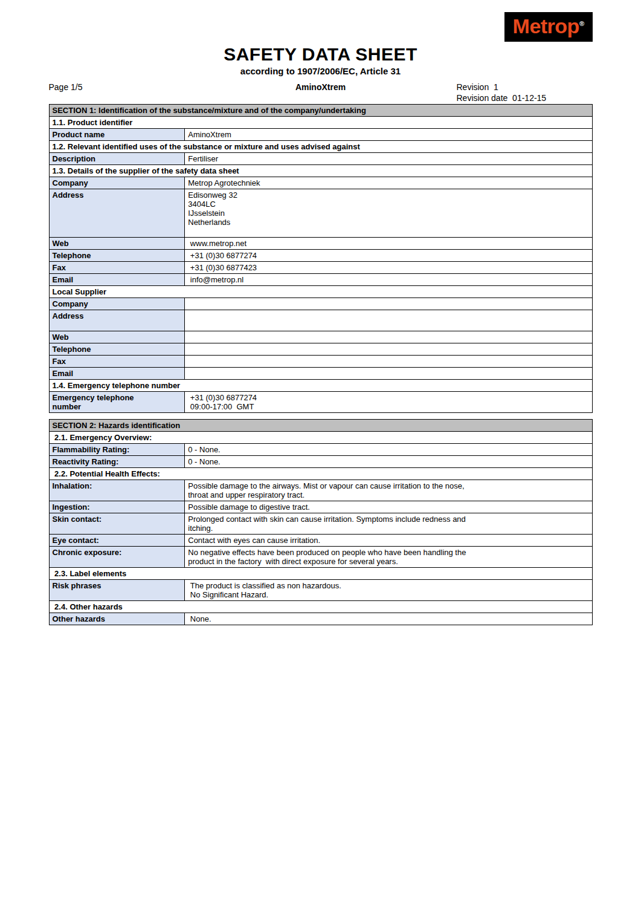Metrop®
SAFETY DATA SHEET
according to 1907/2006/EC, Article 31
Page 1/5
AminoXtrem
Revision 1
Revision date 01-12-15
| SECTION 1: Identification of the substance/mixture and of the company/undertaking |
| 1.1. Product identifier |
| Product name | AminoXtrem |
| 1.2. Relevant identified uses of the substance or mixture and uses advised against |
| Description | Fertiliser |
| 1.3. Details of the supplier of the safety data sheet |
| Company | Metrop Agrotechniek |
| Address | Edisonweg 32 3404LC IJsselstein Netherlands |
| Web | www.metrop.net |
| Telephone | +31 (0)30 6877274 |
| Fax | +31 (0)30 6877423 |
| Email | info@metrop.nl |
| Local Supplier |
| Company | |
| Address | |
| Web | |
| Telephone | |
| Fax | |
| Email | |
| 1.4. Emergency telephone number |
| Emergency telephone number | +31 (0)30 6877274 09:00-17:00 GMT |
| SECTION 2: Hazards identification |
| 2.1. Emergency Overview: |
| Flammability Rating: | 0 - None. |
| Reactivity Rating: | 0 - None. |
| 2.2. Potential Health Effects: |
| Inhalation: | Possible damage to the airways. Mist or vapour can cause irritation to the nose, throat and upper respiratory tract. |
| Ingestion: | Possible damage to digestive tract. |
| Skin contact: | Prolonged contact with skin can cause irritation. Symptoms include redness and itching. |
| Eye contact: | Contact with eyes can cause irritation. |
| Chronic exposure: | No negative effects have been produced on people who have been handling the product in the factory with direct exposure for several years. |
| 2.3. Label elements |
| Risk phrases | The product is classified as non hazardous. No Significant Hazard. |
| 2.4. Other hazards |
| Other hazards | None. |